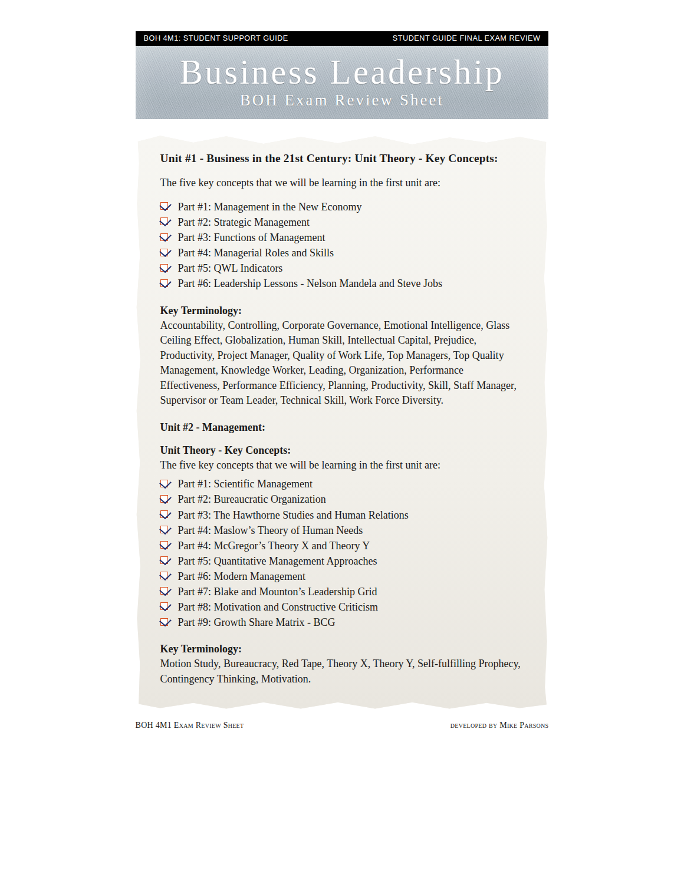BOH 4M1: Student Support Guide Student Guide Final Exam Review
Business Leadership
BOH Exam Review Sheet
Unit #1 - Business in the 21st Century: Unit Theory - Key Concepts:
The five key concepts that we will be learning in the first unit are:
Part #1: Management in the New Economy
Part #2: Strategic Management
Part #3: Functions of Management
Part #4: Managerial Roles and Skills
Part #5: QWL Indicators
Part #6: Leadership Lessons - Nelson Mandela and Steve Jobs
Key Terminology:
Accountability, Controlling, Corporate Governance, Emotional Intelligence, Glass Ceiling Effect, Globalization, Human Skill, Intellectual Capital, Prejudice, Productivity, Project Manager, Quality of Work Life, Top Managers, Top Quality Management, Knowledge Worker, Leading, Organization, Performance Effectiveness, Performance Efficiency, Planning, Productivity, Skill, Staff Manager, Supervisor or Team Leader, Technical Skill, Work Force Diversity.
Unit #2 - Management:
Unit Theory - Key Concepts:
The five key concepts that we will be learning in the first unit are:
Part #1: Scientific Management
Part #2: Bureaucratic Organization
Part #3: The Hawthorne Studies and Human Relations
Part #4: Maslow’s Theory of Human Needs
Part #4: McGregor’s Theory X and Theory Y
Part #5: Quantitative Management Approaches
Part #6: Modern Management
Part #7: Blake and Mounton’s Leadership Grid
Part #8: Motivation and Constructive Criticism
Part #9: Growth Share Matrix - BCG
Key Terminology:
Motion Study, Bureaucracy, Red Tape, Theory X, Theory Y, Self-fulfilling Prophecy, Contingency Thinking, Motivation.
BOH 4M1 Exam Review Sheet developed by Mike Parsons